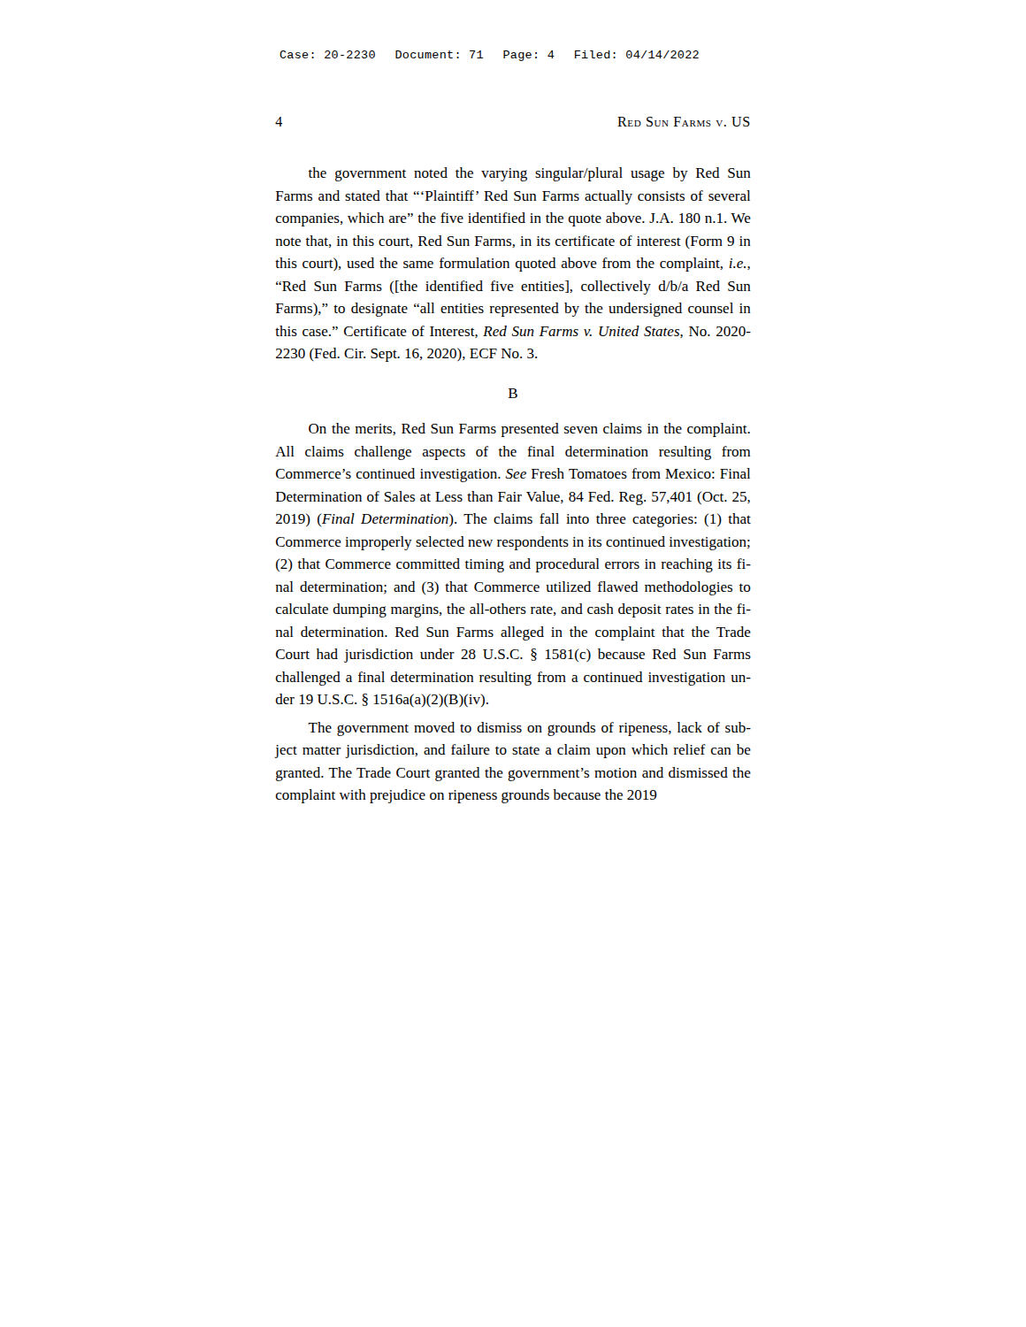Case: 20-2230 Document: 71 Page: 4 Filed: 04/14/2022
4 Red Sun Farms v. US
the government noted the varying singular/plural usage by Red Sun Farms and stated that “‘Plaintiff’ Red Sun Farms actually consists of several companies, which are” the five identified in the quote above. J.A. 180 n.1. We note that, in this court, Red Sun Farms, in its certificate of interest (Form 9 in this court), used the same formulation quoted above from the complaint, i.e., “Red Sun Farms ([the identified five entities], collectively d/b/a Red Sun Farms),” to designate “all entities represented by the undersigned counsel in this case.” Certificate of Interest, Red Sun Farms v. United States, No. 2020-2230 (Fed. Cir. Sept. 16, 2020), ECF No. 3.
B
On the merits, Red Sun Farms presented seven claims in the complaint. All claims challenge aspects of the final determination resulting from Commerce’s continued investigation. See Fresh Tomatoes from Mexico: Final Determination of Sales at Less than Fair Value, 84 Fed. Reg. 57,401 (Oct. 25, 2019) (Final Determination). The claims fall into three categories: (1) that Commerce improperly selected new respondents in its continued investigation; (2) that Commerce committed timing and procedural errors in reaching its final determination; and (3) that Commerce utilized flawed methodologies to calculate dumping margins, the all-others rate, and cash deposit rates in the final determination. Red Sun Farms alleged in the complaint that the Trade Court had jurisdiction under 28 U.S.C. § 1581(c) because Red Sun Farms challenged a final determination resulting from a continued investigation under 19 U.S.C. § 1516a(a)(2)(B)(iv).
The government moved to dismiss on grounds of ripeness, lack of subject matter jurisdiction, and failure to state a claim upon which relief can be granted. The Trade Court granted the government’s motion and dismissed the complaint with prejudice on ripeness grounds because the 2019